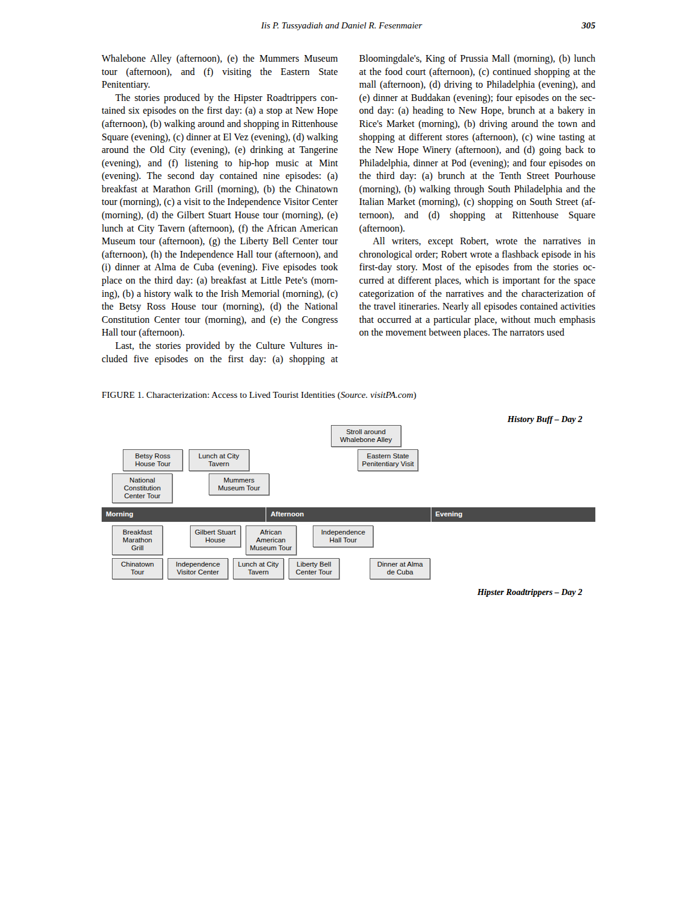Iis P. Tussyadiah and Daniel R. Fesenmaier 305
Whalebone Alley (afternoon), (e) the Mummers Museum tour (afternoon), and (f) visiting the Eastern State Penitentiary.
The stories produced by the Hipster Roadtrippers contained six episodes on the first day: (a) a stop at New Hope (afternoon), (b) walking around and shopping in Rittenhouse Square (evening), (c) dinner at El Vez (evening), (d) walking around the Old City (evening), (e) drinking at Tangerine (evening), and (f) listening to hip-hop music at Mint (evening). The second day contained nine episodes: (a) breakfast at Marathon Grill (morning), (b) the Chinatown tour (morning), (c) a visit to the Independence Visitor Center (morning), (d) the Gilbert Stuart House tour (morning), (e) lunch at City Tavern (afternoon), (f) the African American Museum tour (afternoon), (g) the Liberty Bell Center tour (afternoon), (h) the Independence Hall tour (afternoon), and (i) dinner at Alma de Cuba (evening). Five episodes took place on the third day: (a) breakfast at Little Pete's (morning), (b) a history walk to the Irish Memorial (morning), (c) the Betsy Ross House tour (morning), (d) the National Constitution Center tour (morning), and (e) the Congress Hall tour (afternoon).
Last, the stories provided by the Culture Vultures included five episodes on the first day: (a) shopping at Bloomingdale's, King of Prussia Mall (morning), (b) lunch at the food court (afternoon), (c) continued shopping at the mall (afternoon), (d) driving to Philadelphia (evening), and (e) dinner at Buddakan (evening); four episodes on the second day: (a) heading to New Hope, brunch at a bakery in Rice's Market (morning), (b) driving around the town and shopping at different stores (afternoon), (c) wine tasting at the New Hope Winery (afternoon), and (d) going back to Philadelphia, dinner at Pod (evening); and four episodes on the third day: (a) brunch at the Tenth Street Pourhouse (morning), (b) walking through South Philadelphia and the Italian Market (morning), (c) shopping on South Street (afternoon), and (d) shopping at Rittenhouse Square (afternoon).
All writers, except Robert, wrote the narratives in chronological order; Robert wrote a flashback episode in his first-day story. Most of the episodes from the stories occurred at different places, which is important for the space categorization of the narratives and the characterization of the travel itineraries. Nearly all episodes contained activities that occurred at a particular place, without much emphasis on the movement between places. The narrators used
FIGURE 1. Characterization: Access to Lived Tourist Identities (Source. visitPA.com)
History Buff – Day 2
Stroll around Whalebone Alley
Betsy Ross House Tour
Lunch at City Tavern
Eastern State Penitentiary Visit
National Constitution Center Tour
Mummers Museum Tour
Morning
Afternoon
Evening
Breakfast Marathon Grill
Gilbert Stuart House
African American Museum Tour
Independence Hall Tour
Chinatown Tour
Independence Visitor Center
Lunch at City Tavern
Liberty Bell Center Tour
Dinner at Alma de Cuba
Hipster Roadtrippers – Day 2